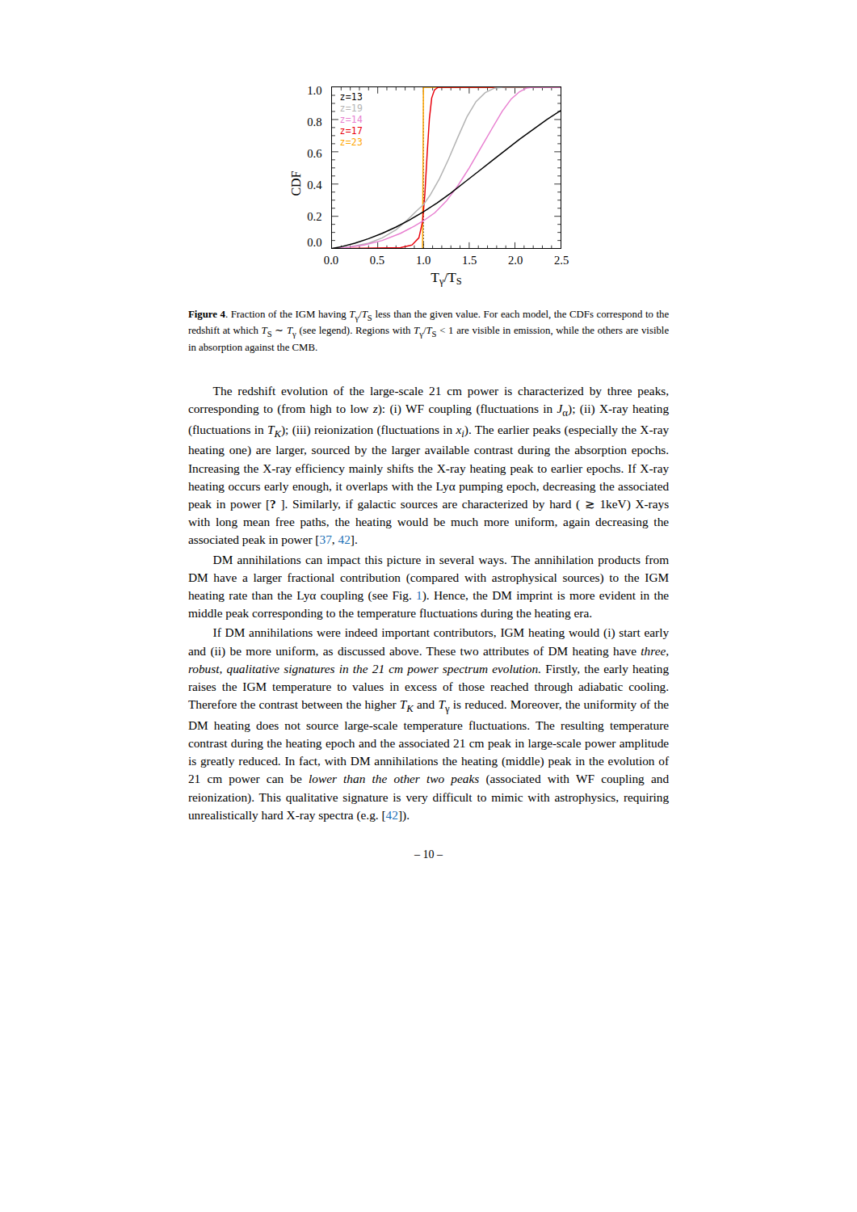CDF
1.0 0.8 0.6 0.4 0.2 0.0
z=13
z=19
z=14
z=17
z=23
0.0 0.5 1.0 1.5 2.0 2.5
Tγ/TS
Figure 4. Fraction of the IGM having Tγ/TS less than the given value. For each model, the CDFs correspond to the redshift at which TS ∼ Tγ (see legend). Regions with Tγ/TS < 1 are visible in emission, while the others are visible in absorption against the CMB.
The redshift evolution of the large-scale 21 cm power is characterized by three peaks, corresponding to (from high to low z): (i) WF coupling (fluctuations in Jα); (ii) X-ray heating (fluctuations in TK); (iii) reionization (fluctuations in xi). The earlier peaks (especially the X-ray heating one) are larger, sourced by the larger available contrast during the absorption epochs. Increasing the X-ray efficiency mainly shifts the X-ray heating peak to earlier epochs. If X-ray heating occurs early enough, it overlaps with the Lyα pumping epoch, decreasing the associated peak in power [? ]. Similarly, if galactic sources are characterized by hard ( ≳ 1keV) X-rays with long mean free paths, the heating would be much more uniform, again decreasing the associated peak in power [37, 42].
DM annihilations can impact this picture in several ways. The annihilation products from DM have a larger fractional contribution (compared with astrophysical sources) to the IGM heating rate than the Lyα coupling (see Fig. 1). Hence, the DM imprint is more evident in the middle peak corresponding to the temperature fluctuations during the heating era.
If DM annihilations were indeed important contributors, IGM heating would (i) start early and (ii) be more uniform, as discussed above. These two attributes of DM heating have three, robust, qualitative signatures in the 21 cm power spectrum evolution. Firstly, the early heating raises the IGM temperature to values in excess of those reached through adiabatic cooling. Therefore the contrast between the higher TK and Tγ is reduced. Moreover, the uniformity of the DM heating does not source large-scale temperature fluctuations. The resulting temperature contrast during the heating epoch and the associated 21 cm peak in large-scale power amplitude is greatly reduced. In fact, with DM annihilations the heating (middle) peak in the evolution of 21 cm power can be lower than the other two peaks (associated with WF coupling and reionization). This qualitative signature is very difficult to mimic with astrophysics, requiring unrealistically hard X-ray spectra (e.g. [42]).
– 10 –